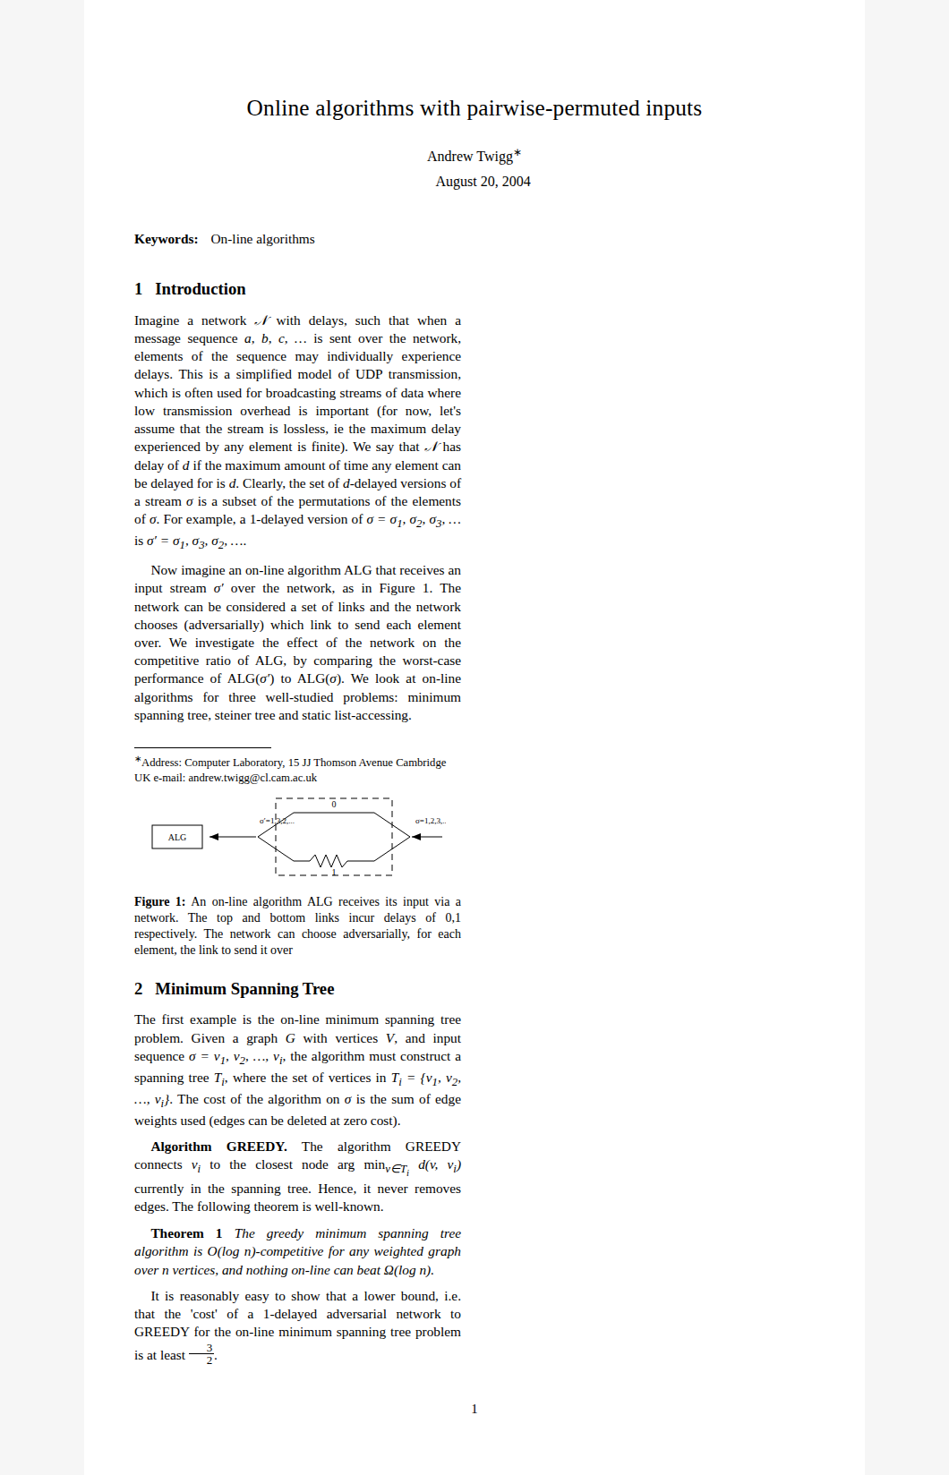Online algorithms with pairwise-permuted inputs
Andrew Twigg∗
August 20, 2004
Keywords: On-line algorithms
1 Introduction
Imagine a network 𝒩 with delays, such that when a message sequence a, b, c, … is sent over the network, elements of the sequence may individually experience delays. This is a simplified model of UDP transmission, which is often used for broadcasting streams of data where low transmission overhead is important (for now, let's assume that the stream is lossless, ie the maximum delay experienced by any element is finite). We say that 𝒩 has delay of d if the maximum amount of time any element can be delayed for is d. Clearly, the set of d-delayed versions of a stream σ is a subset of the permutations of the elements of σ. For example, a 1-delayed version of σ = σ1, σ2, σ3, … is σ′ = σ1, σ3, σ2, ….
Now imagine an on-line algorithm ALG that receives an input stream σ′ over the network, as in Figure 1. The network can be considered a set of links and the network chooses (adversarially) which link to send each element over. We investigate the effect of the network on the competitive ratio of ALG, by comparing the worst-case performance of ALG(σ′) to ALG(σ). We look at on-line algorithms for three well-studied problems: minimum spanning tree, steiner tree and static list-accessing.
∗Address: Computer Laboratory, 15 JJ Thomson Avenue Cambridge UK e-mail: andrew.twigg@cl.cam.ac.uk
ALG 0 1 σ′=1,3,2,... σ=1,2,3,...
Figure 1: An on-line algorithm ALG receives its input via a network. The top and bottom links incur delays of 0,1 respectively. The network can choose adversarially, for each element, the link to send it over
2 Minimum Spanning Tree
The first example is the on-line minimum spanning tree problem. Given a graph G with vertices V, and input sequence σ = v1, v2, …, vi, the algorithm must construct a spanning tree Ti, where the set of vertices in Ti = {v1, v2, …, vi}. The cost of the algorithm on σ is the sum of edge weights used (edges can be deleted at zero cost).
Algorithm GREEDY. The algorithm GREEDY connects vi to the closest node arg minv∈Ti d(v, vi) currently in the spanning tree. Hence, it never removes edges. The following theorem is well-known.
Theorem 1 The greedy minimum spanning tree algorithm is O(log n)-competitive for any weighted graph over n vertices, and nothing on-line can beat Ω(log n).
It is reasonably easy to show that a lower bound, i.e. that the 'cost' of a 1-delayed adversarial network to GREEDY for the on-line minimum spanning tree problem is at least 32.
1